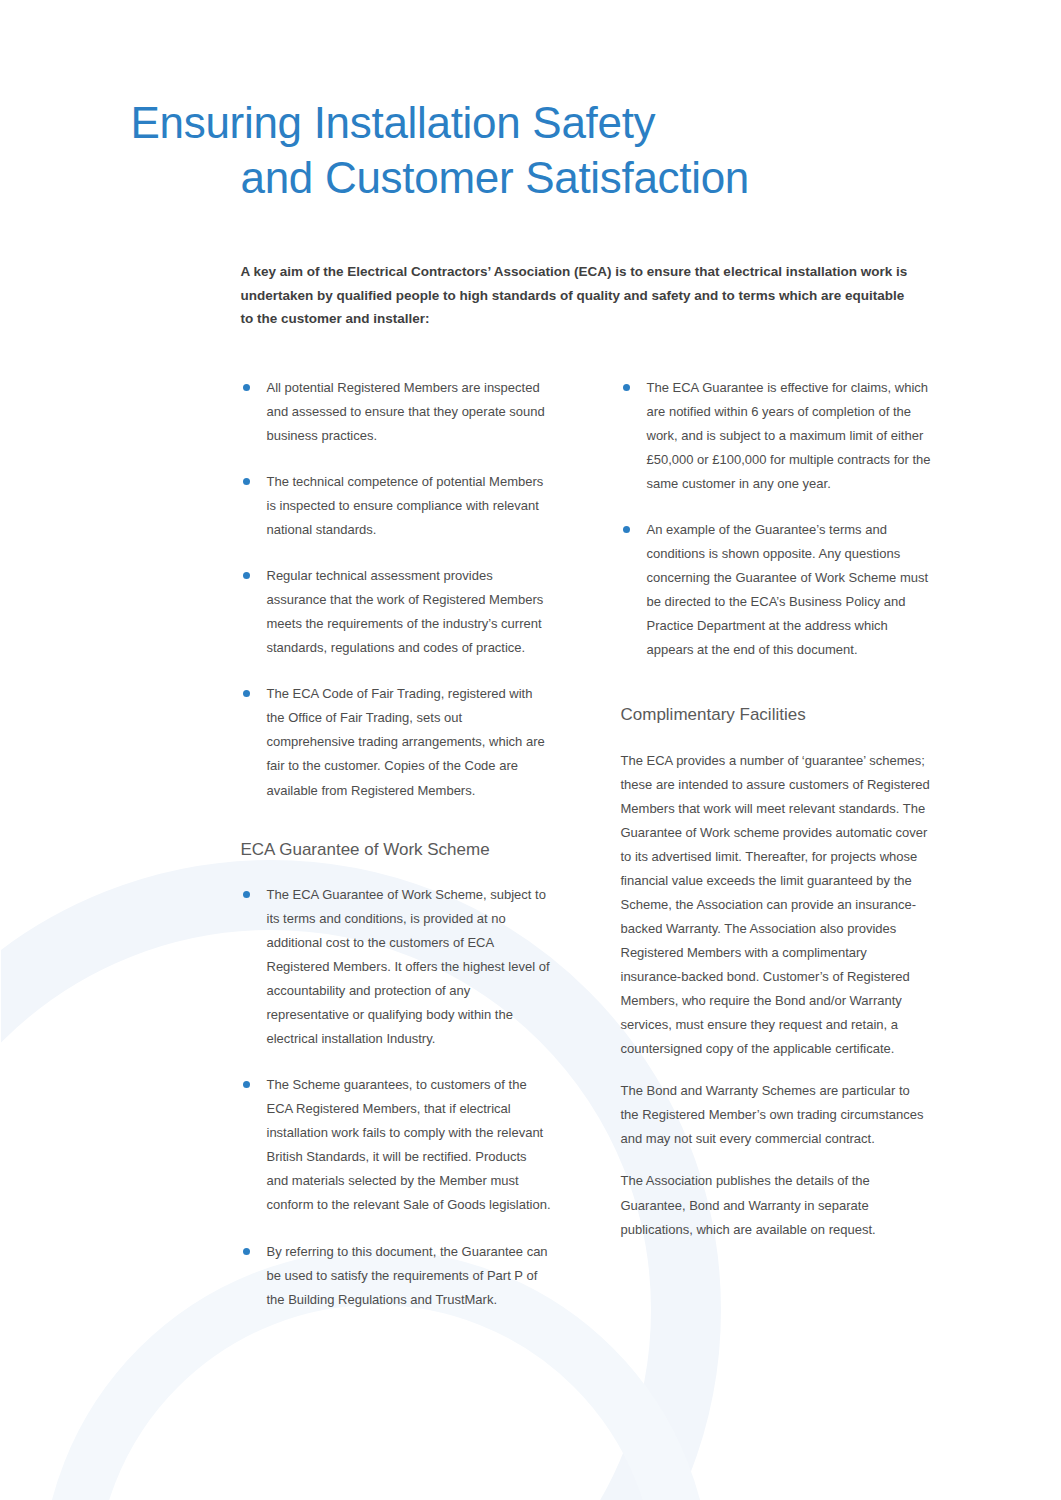Ensuring Installation Safetyand Customer Satisfaction
A key aim of the Electrical Contractors’ Association (ECA) is to ensure that electrical installation work is undertaken by qualified people to high standards of quality and safety and to terms which are equitable to the customer and installer:
All potential Registered Members are inspected and assessed to ensure that they operate sound business practices.
The technical competence of potential Members is inspected to ensure compliance with relevant national standards.
Regular technical assessment provides assurance that the work of Registered Members meets the requirements of the industry’s current standards, regulations and codes of practice.
The ECA Code of Fair Trading, registered with the Office of Fair Trading, sets out comprehensive trading arrangements, which are fair to the customer. Copies of the Code are available from Registered Members.
ECA Guarantee of Work Scheme
The ECA Guarantee of Work Scheme, subject to its terms and conditions, is provided at no additional cost to the customers of ECA Registered Members. It offers the highest level of accountability and protection of any representative or qualifying body within the electrical installation Industry.
The Scheme guarantees, to customers of the ECA Registered Members, that if electrical installation work fails to comply with the relevant British Standards, it will be rectified. Products and materials selected by the Member must conform to the relevant Sale of Goods legislation.
By referring to this document, the Guarantee can be used to satisfy the requirements of Part P of the Building Regulations and TrustMark.
The ECA Guarantee is effective for claims, which are notified within 6 years of completion of the work, and is subject to a maximum limit of either £50,000 or £100,000 for multiple contracts for the same customer in any one year.
An example of the Guarantee’s terms and conditions is shown opposite. Any questions concerning the Guarantee of Work Scheme must be directed to the ECA’s Business Policy and Practice Department at the address which appears at the end of this document.
Complimentary Facilities
The ECA provides a number of ‘guarantee’ schemes; these are intended to assure customers of Registered Members that work will meet relevant standards. The Guarantee of Work scheme provides automatic cover to its advertised limit. Thereafter, for projects whose financial value exceeds the limit guaranteed by the Scheme, the Association can provide an insurance-backed Warranty. The Association also provides Registered Members with a complimentary insurance-backed bond. Customer’s of Registered Members, who require the Bond and/or Warranty services, must ensure they request and retain, a countersigned copy of the applicable certificate.
The Bond and Warranty Schemes are particular to the Registered Member’s own trading circumstances and may not suit every commercial contract.
The Association publishes the details of the Guarantee, Bond and Warranty in separate publications, which are available on request.